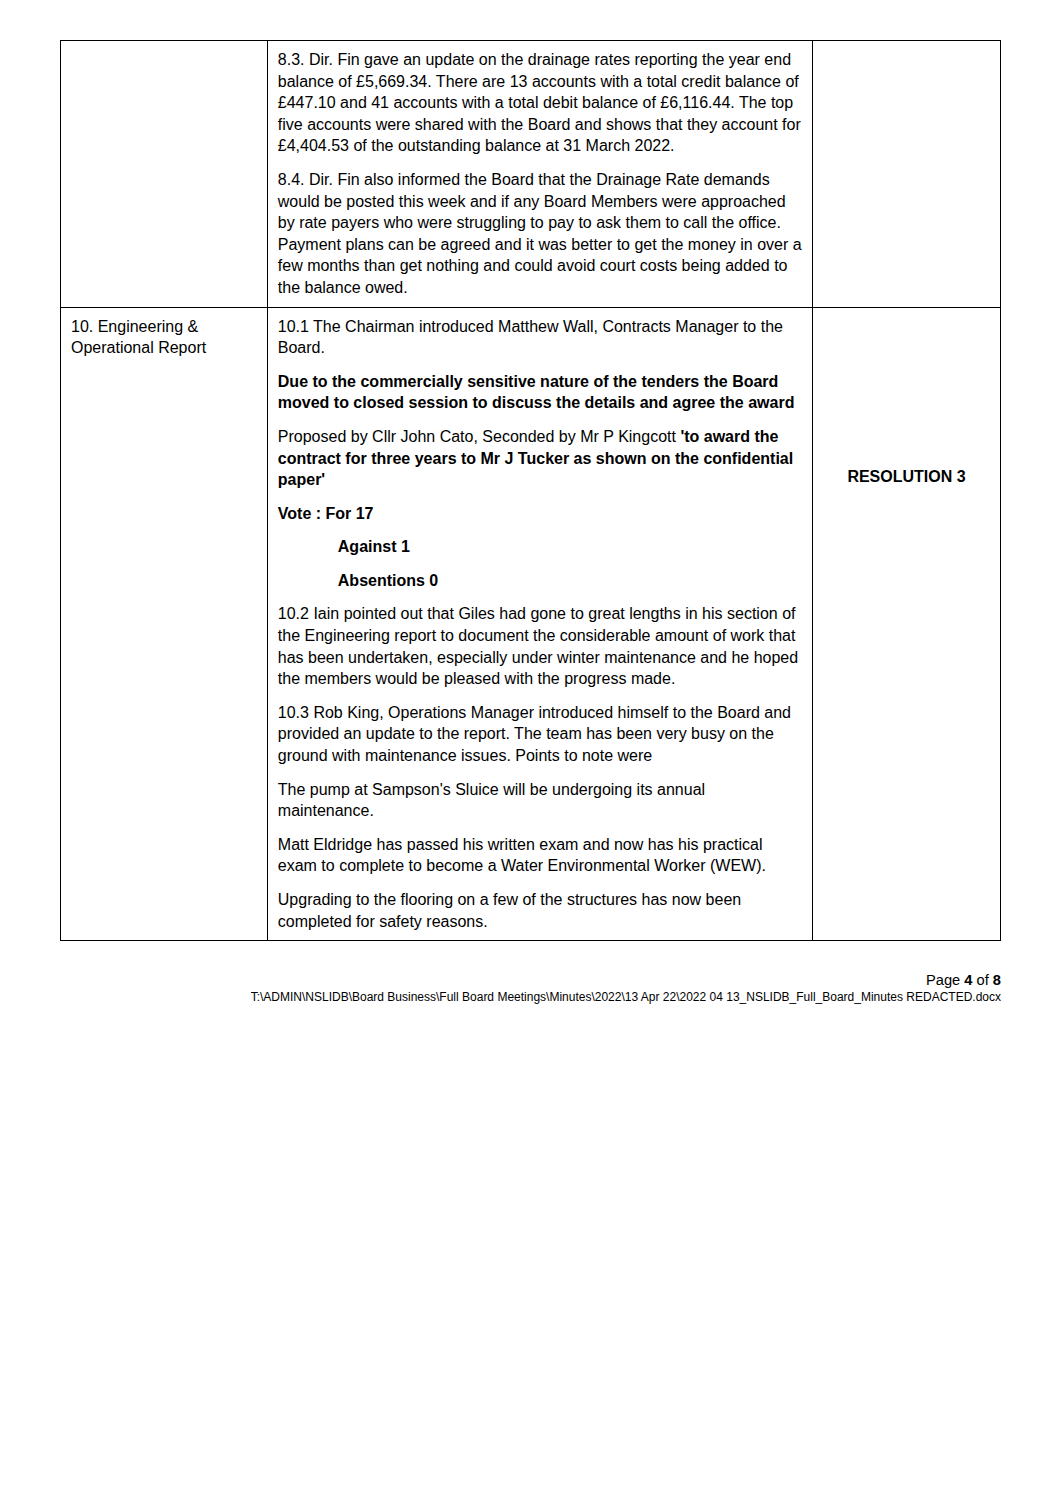| | 8.3. Dir. Fin gave an update on the drainage rates reporting the year end balance of £5,669.34. There are 13 accounts with a total credit balance of £447.10 and 41 accounts with a total debit balance of £6,116.44. The top five accounts were shared with the Board and shows that they account for £4,404.53 of the outstanding balance at 31 March 2022. 8.4. Dir. Fin also informed the Board that the Drainage Rate demands would be posted this week and if any Board Members were approached by rate payers who were struggling to pay to ask them to call the office. Payment plans can be agreed and it was better to get the money in over a few months than get nothing and could avoid court costs being added to the balance owed. | |
| 10. Engineering & Operational Report | 10.1 The Chairman introduced Matthew Wall, Contracts Manager to the Board. Due to the commercially sensitive nature of the tenders the Board moved to closed session to discuss the details and agree the award Proposed by Cllr John Cato, Seconded by Mr P Kingcott 'to award the contract for three years to Mr J Tucker as shown on the confidential paper' Vote : For 17 Against 1 Absentions 0 10.2 Iain pointed out that Giles had gone to great lengths in his section of the Engineering report to document the considerable amount of work that has been undertaken, especially under winter maintenance and he hoped the members would be pleased with the progress made. 10.3 Rob King, Operations Manager introduced himself to the Board and provided an update to the report. The team has been very busy on the ground with maintenance issues. Points to note were The pump at Sampson's Sluice will be undergoing its annual maintenance. Matt Eldridge has passed his written exam and now has his practical exam to complete to become a Water Environmental Worker (WEW). Upgrading to the flooring on a few of the structures has now been completed for safety reasons. | RESOLUTION 3 |
Page 4 of 8
T:\ADMIN\NSLIDB\Board Business\Full Board Meetings\Minutes\2022\13 Apr 22\2022 04 13_NSLIDB_Full_Board_Minutes REDACTED.docx